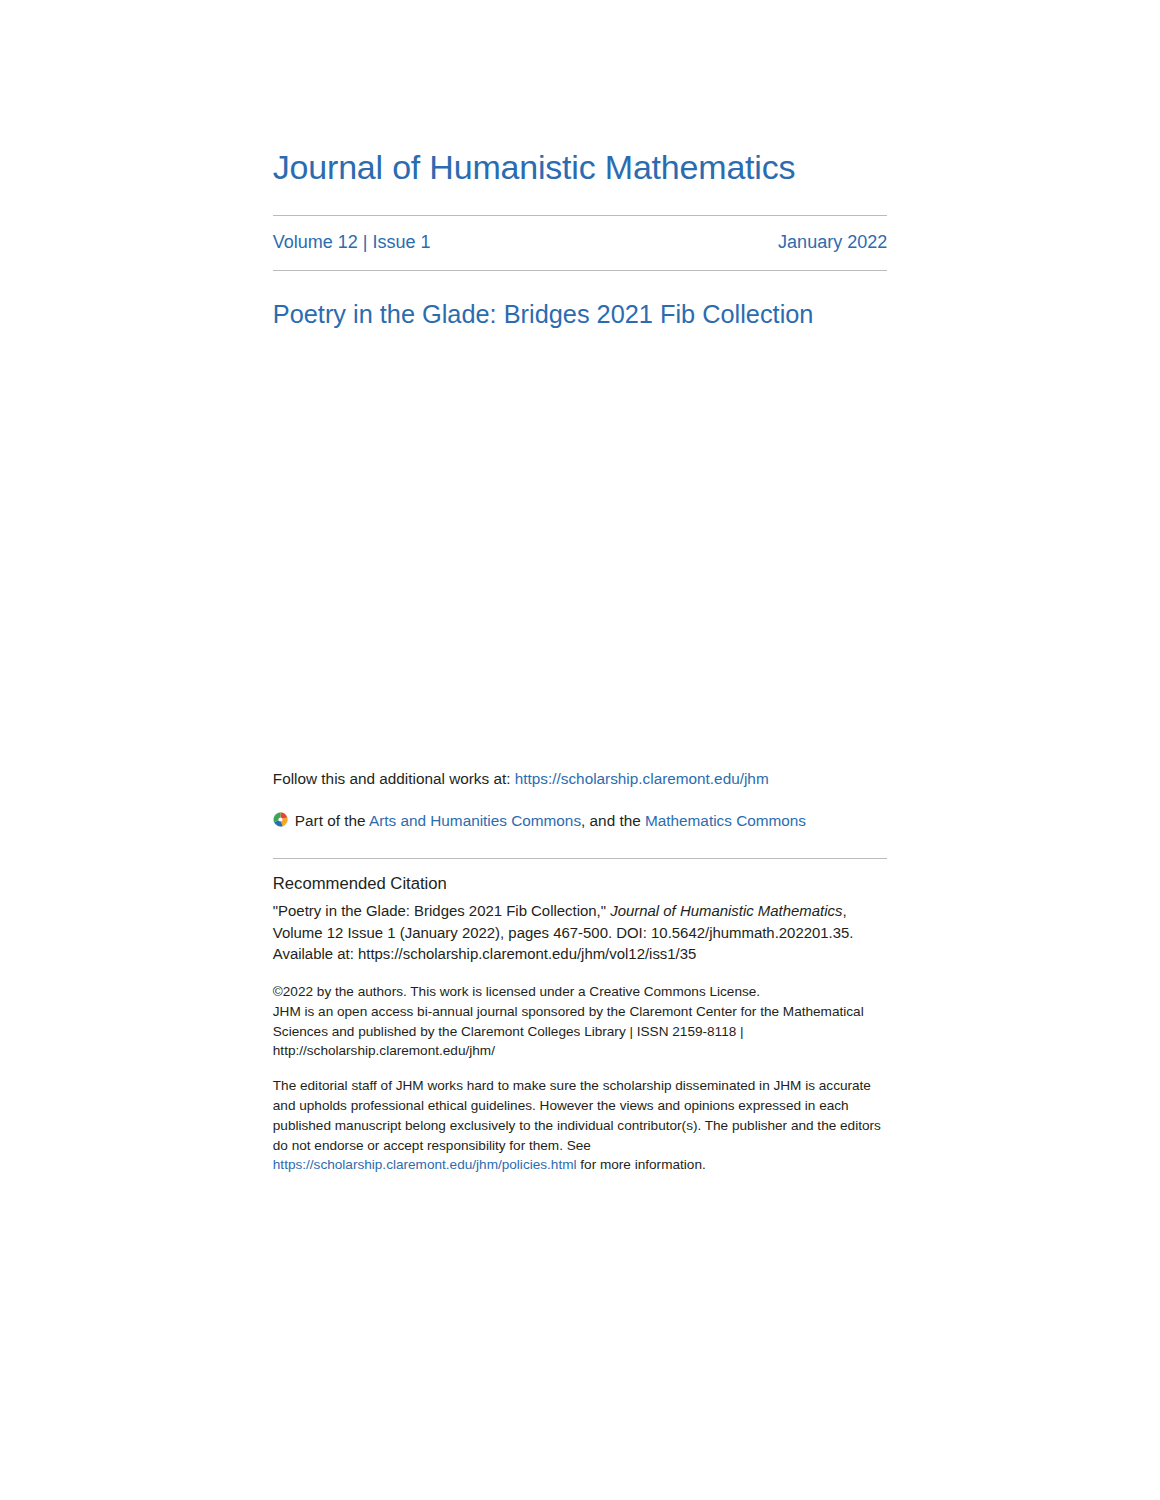Journal of Humanistic Mathematics
Volume 12 | Issue 1 January 2022
Poetry in the Glade: Bridges 2021 Fib Collection
Follow this and additional works at: https://scholarship.claremont.edu/jhm
Part of the Arts and Humanities Commons, and the Mathematics Commons
Recommended Citation
"Poetry in the Glade: Bridges 2021 Fib Collection," Journal of Humanistic Mathematics, Volume 12 Issue 1 (January 2022), pages 467-500. DOI: 10.5642/jhummath.202201.35. Available at: https://scholarship.claremont.edu/jhm/vol12/iss1/35
©2022 by the authors. This work is licensed under a Creative Commons License.
JHM is an open access bi-annual journal sponsored by the Claremont Center for the Mathematical Sciences and published by the Claremont Colleges Library | ISSN 2159-8118 | http://scholarship.claremont.edu/jhm/
The editorial staff of JHM works hard to make sure the scholarship disseminated in JHM is accurate and upholds professional ethical guidelines. However the views and opinions expressed in each published manuscript belong exclusively to the individual contributor(s). The publisher and the editors do not endorse or accept responsibility for them. See https://scholarship.claremont.edu/jhm/policies.html for more information.